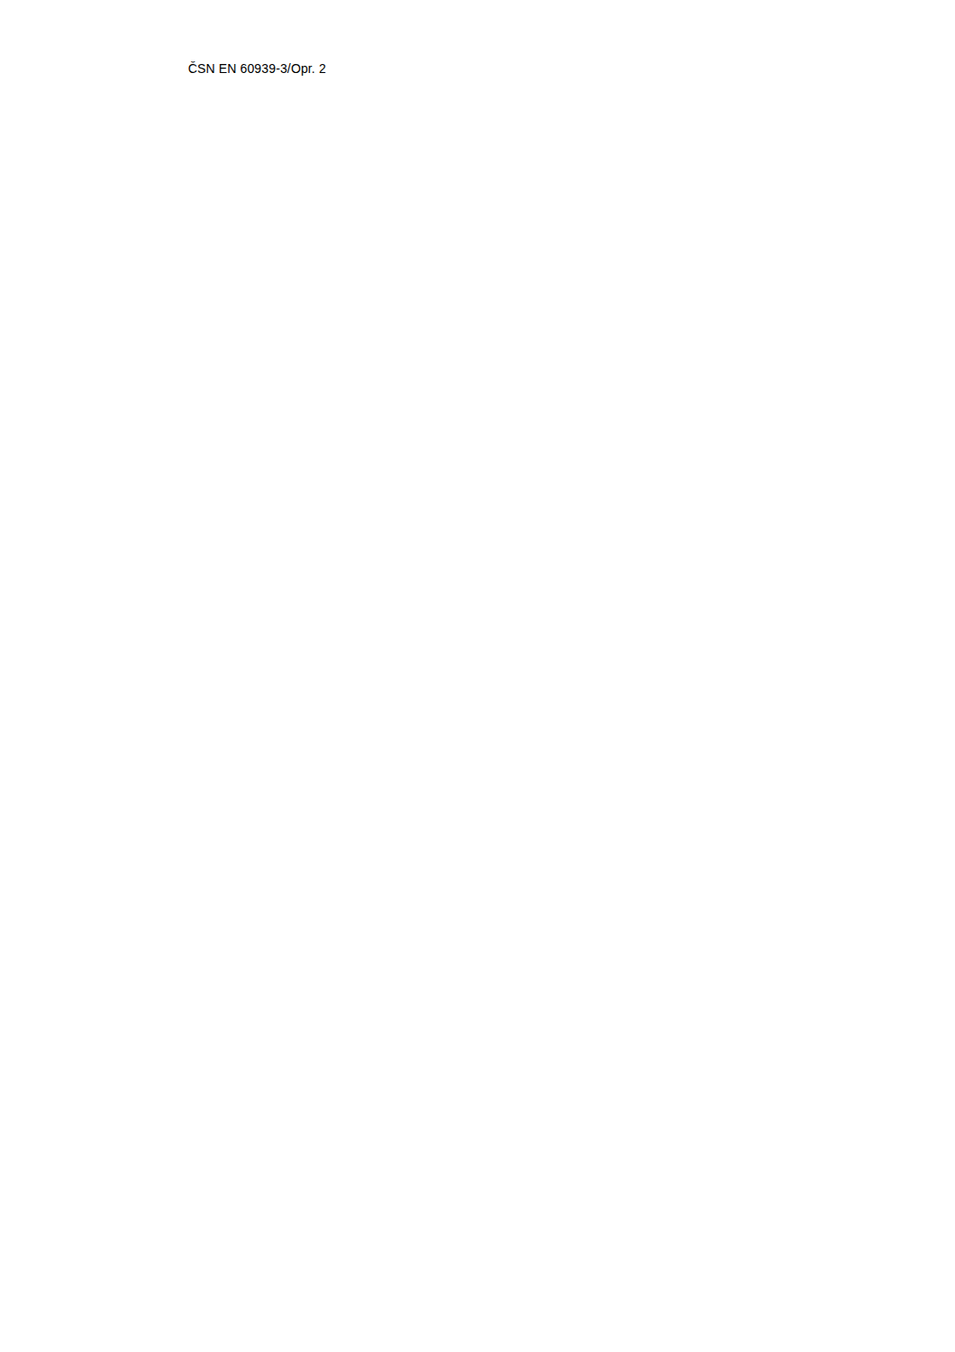ČSN EN 60939-3/Opr. 2